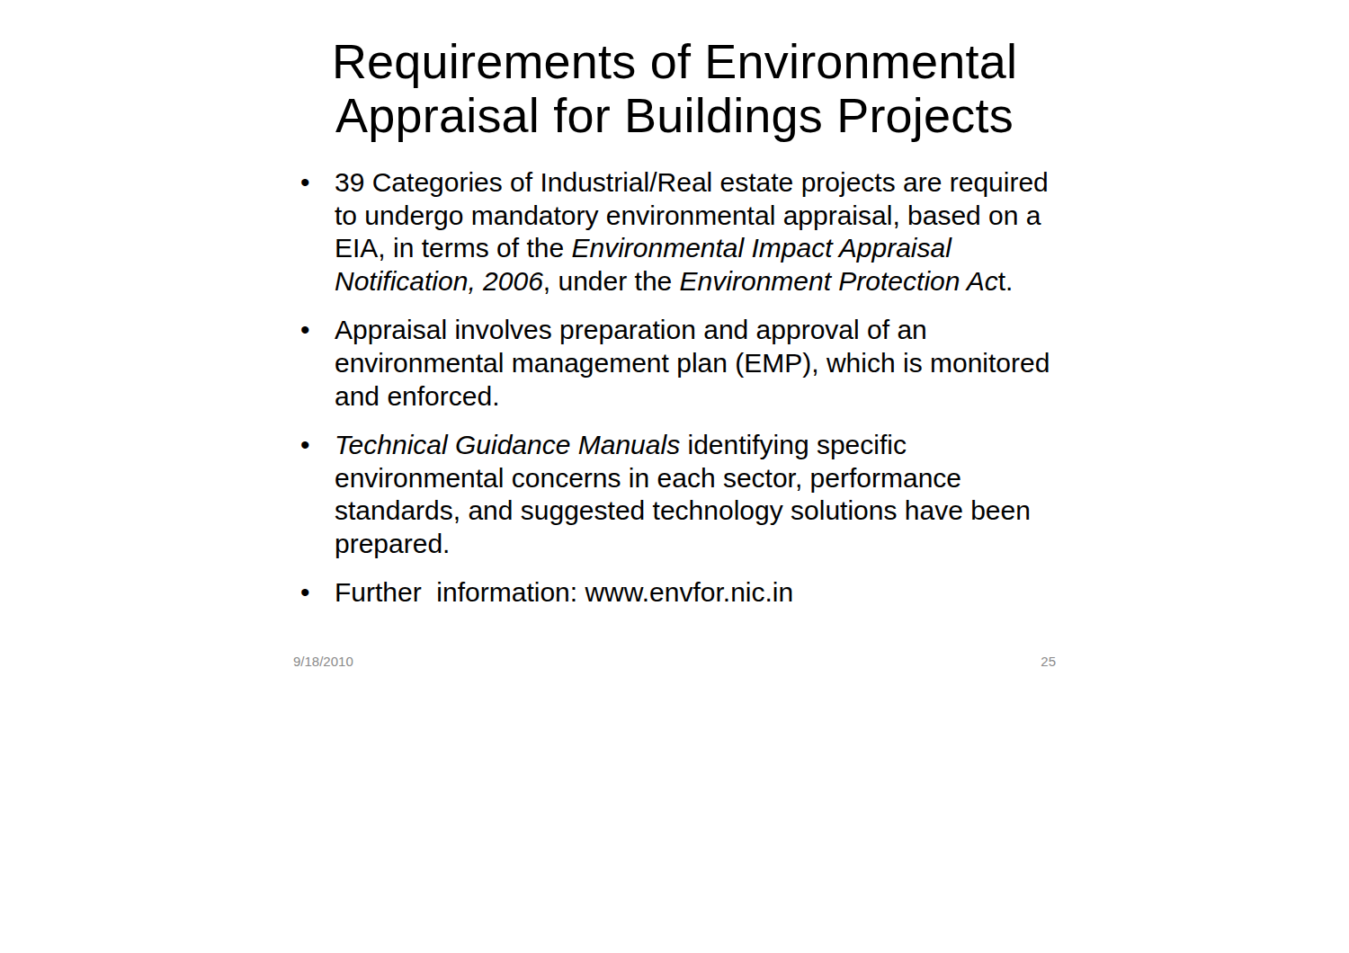Requirements of Environmental Appraisal for Buildings Projects
39 Categories of Industrial/Real estate projects are required to undergo mandatory environmental appraisal, based on a EIA, in terms of the Environmental Impact Appraisal Notification, 2006, under the Environment Protection Act.
Appraisal involves preparation and approval of an environmental management plan (EMP), which is monitored and enforced.
Technical Guidance Manuals identifying specific environmental concerns in each sector, performance standards, and suggested technology solutions have been prepared.
Further information: www.envfor.nic.in
9/18/2010 25